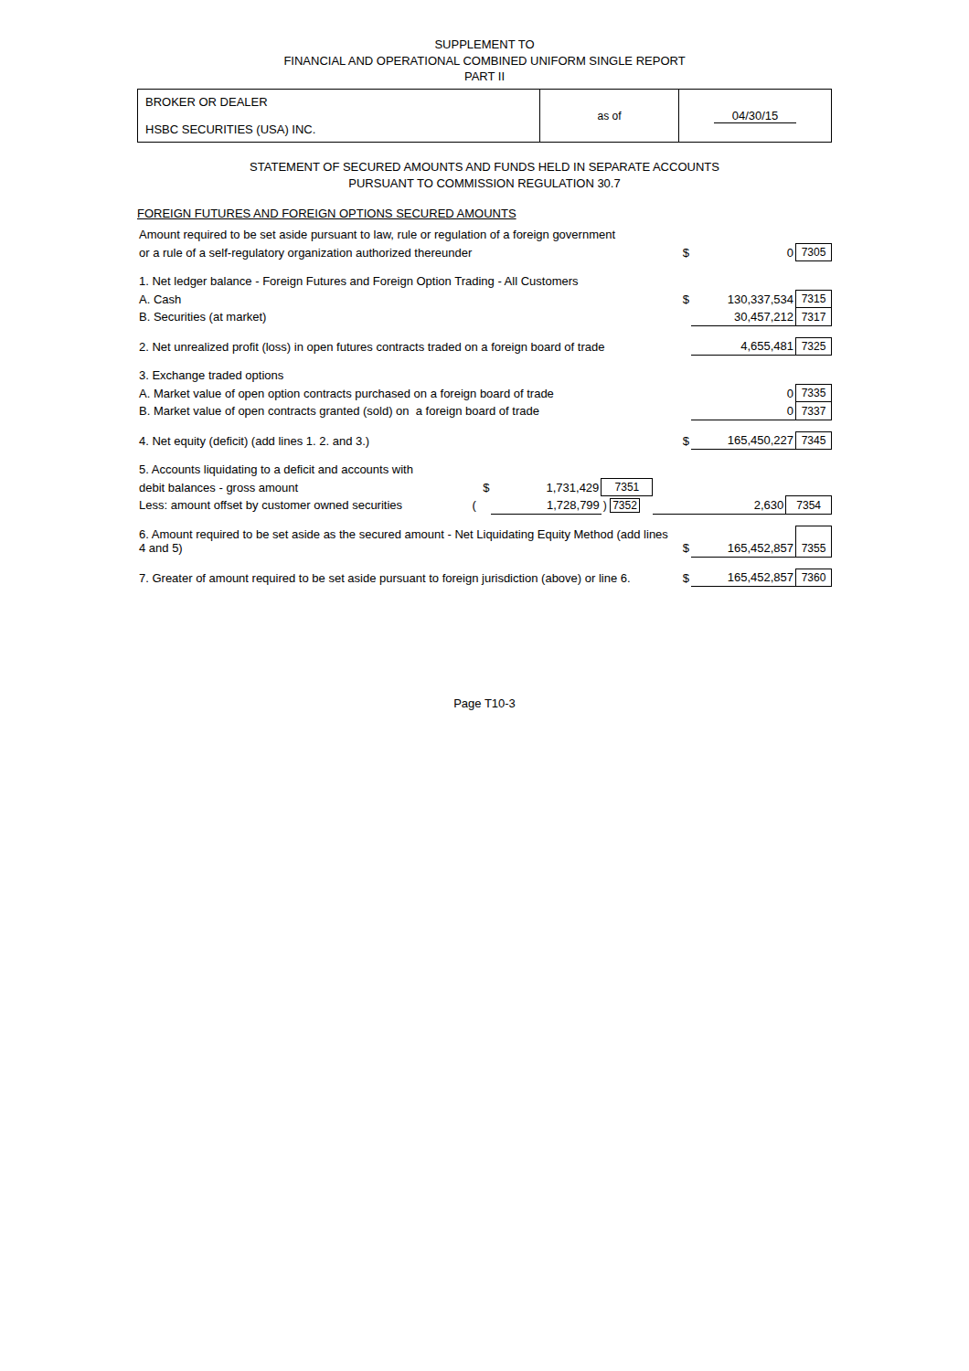SUPPLEMENT TO
FINANCIAL AND OPERATIONAL COMBINED UNIFORM SINGLE REPORT
PART II
| BROKER OR DEALER HSBC SECURITIES (USA) INC. | as of | 04/30/15 |
STATEMENT OF SECURED AMOUNTS AND FUNDS HELD IN SEPARATE ACCOUNTS
PURSUANT TO COMMISSION REGULATION 30.7
FOREIGN FUTURES AND FOREIGN OPTIONS SECURED AMOUNTS
| Amount required to be set aside pursuant to law, rule or regulation of a foreign government |
| or a rule of a self-regulatory organization authorized thereunder | $ | 0 | 7305 |
| 1. Net ledger balance - Foreign Futures and Foreign Option Trading - All Customers |
| A. Cash | $ | 130,337,534 | 7315 |
| B. Securities (at market) | | 30,457,212 | 7317 |
| 2. Net unrealized profit (loss) in open futures contracts traded on a foreign board of trade | | 4,655,481 | 7325 |
| 3. Exchange traded options |
| A. Market value of open option contracts purchased on a foreign board of trade | | 0 | 7335 |
| B. Market value of open contracts granted (sold) on a foreign board of trade | | 0 | 7337 |
| 4. Net equity (deficit) (add lines 1. 2. and 3.) | $ | 165,450,227 | 7345 |
| 5. Accounts liquidating to a deficit and accounts with |
| debit balances - gross amount | $ | 1,731,429 | 7351 | | |
| Less: amount offset by customer owned securities | ( | 1,728,799 | ) 7352 | 2,630 | 7354 |
| 6. Amount required to be set aside as the secured amount - Net Liquidating Equity Method (add lines 4 and 5) | $ | 165,452,857 | 7355 |
| 7. Greater of amount required to be set aside pursuant to foreign jurisdiction (above) or line 6. | $ | 165,452,857 | 7360 |
Page T10-3